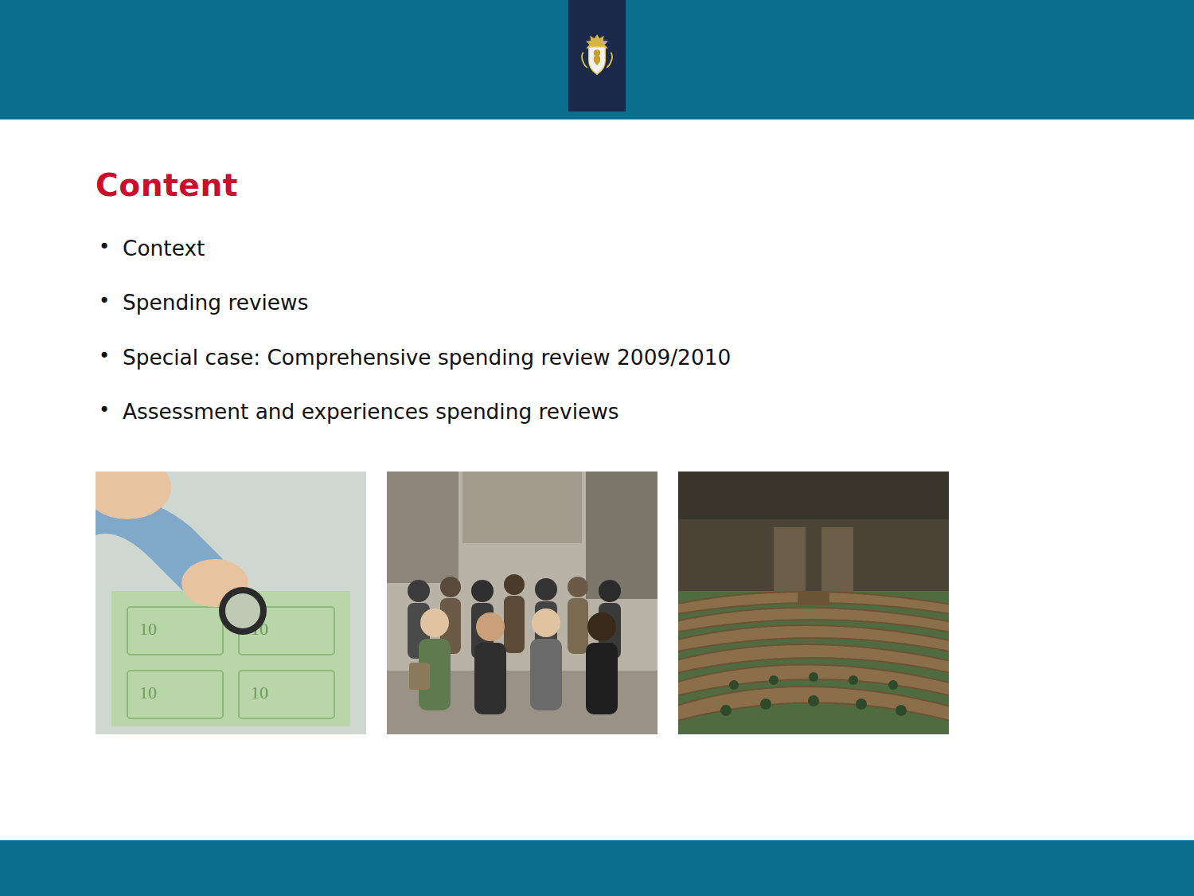Content
Context
Spending reviews
Special case: Comprehensive spending review 2009/2010
Assessment and experiences spending reviews
10 10 10 10